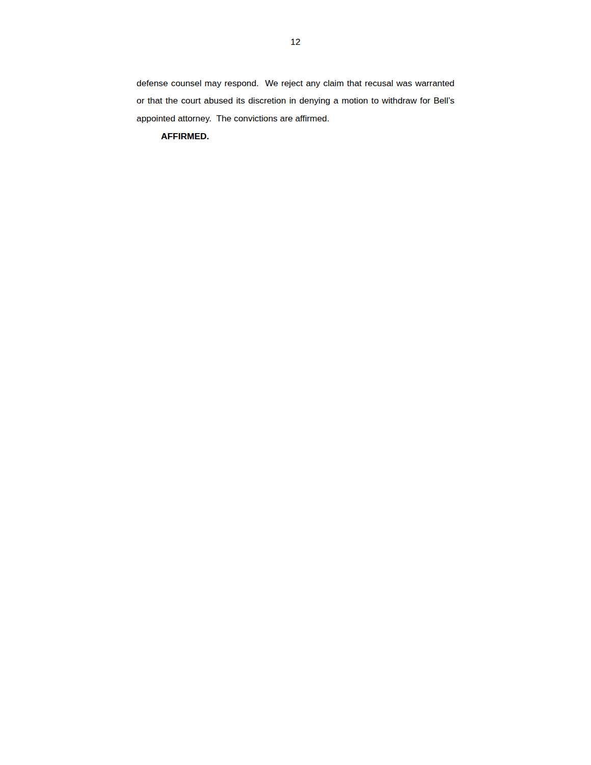12
defense counsel may respond. We reject any claim that recusal was warranted or that the court abused its discretion in denying a motion to withdraw for Bell’s appointed attorney. The convictions are affirmed.
AFFIRMED.